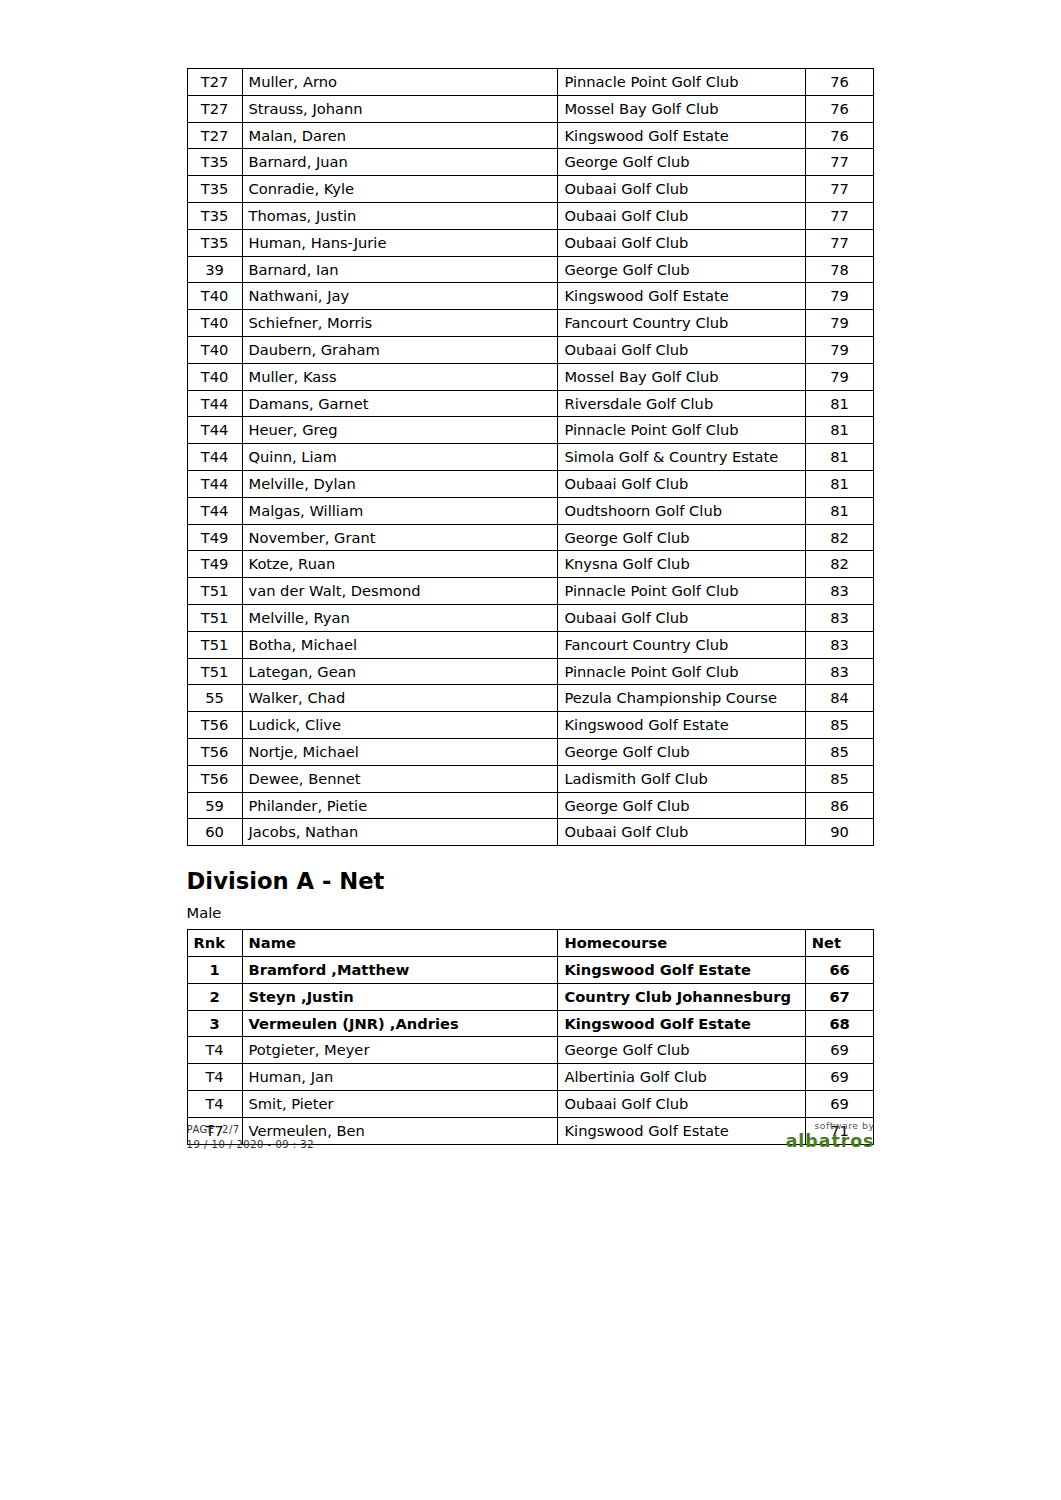| T27 | Muller, Arno | Pinnacle Point Golf Club | 76 |
| T27 | Strauss, Johann | Mossel Bay Golf Club | 76 |
| T27 | Malan, Daren | Kingswood Golf Estate | 76 |
| T35 | Barnard, Juan | George Golf Club | 77 |
| T35 | Conradie, Kyle | Oubaai Golf Club | 77 |
| T35 | Thomas, Justin | Oubaai Golf Club | 77 |
| T35 | Human, Hans-Jurie | Oubaai Golf Club | 77 |
| 39 | Barnard, Ian | George Golf Club | 78 |
| T40 | Nathwani, Jay | Kingswood Golf Estate | 79 |
| T40 | Schiefner, Morris | Fancourt Country Club | 79 |
| T40 | Daubern, Graham | Oubaai Golf Club | 79 |
| T40 | Muller, Kass | Mossel Bay Golf Club | 79 |
| T44 | Damans, Garnet | Riversdale Golf Club | 81 |
| T44 | Heuer, Greg | Pinnacle Point Golf Club | 81 |
| T44 | Quinn, Liam | Simola Golf & Country Estate | 81 |
| T44 | Melville, Dylan | Oubaai Golf Club | 81 |
| T44 | Malgas, William | Oudtshoorn Golf Club | 81 |
| T49 | November, Grant | George Golf Club | 82 |
| T49 | Kotze, Ruan | Knysna Golf Club | 82 |
| T51 | van der Walt, Desmond | Pinnacle Point Golf Club | 83 |
| T51 | Melville, Ryan | Oubaai Golf Club | 83 |
| T51 | Botha, Michael | Fancourt Country Club | 83 |
| T51 | Lategan, Gean | Pinnacle Point Golf Club | 83 |
| 55 | Walker, Chad | Pezula Championship Course | 84 |
| T56 | Ludick, Clive | Kingswood Golf Estate | 85 |
| T56 | Nortje, Michael | George Golf Club | 85 |
| T56 | Dewee, Bennet | Ladismith Golf Club | 85 |
| 59 | Philander, Pietie | George Golf Club | 86 |
| 60 | Jacobs, Nathan | Oubaai Golf Club | 90 |
Division A - Net
Male
| Rnk | Name | Homecourse | Net |
| --- | --- | --- | --- |
| 1 | Bramford ,Matthew | Kingswood Golf Estate | 66 |
| 2 | Steyn ,Justin | Country Club Johannesburg | 67 |
| 3 | Vermeulen (JNR) ,Andries | Kingswood Golf Estate | 68 |
| T4 | Potgieter, Meyer | George Golf Club | 69 |
| T4 | Human, Jan | Albertinia Golf Club | 69 |
| T4 | Smit, Pieter | Oubaai Golf Club | 69 |
| T7 | Vermeulen, Ben | Kingswood Golf Estate | 71 |
PAGE 2/7
19 / 10 / 2020 - 09 : 32
software by
albatros